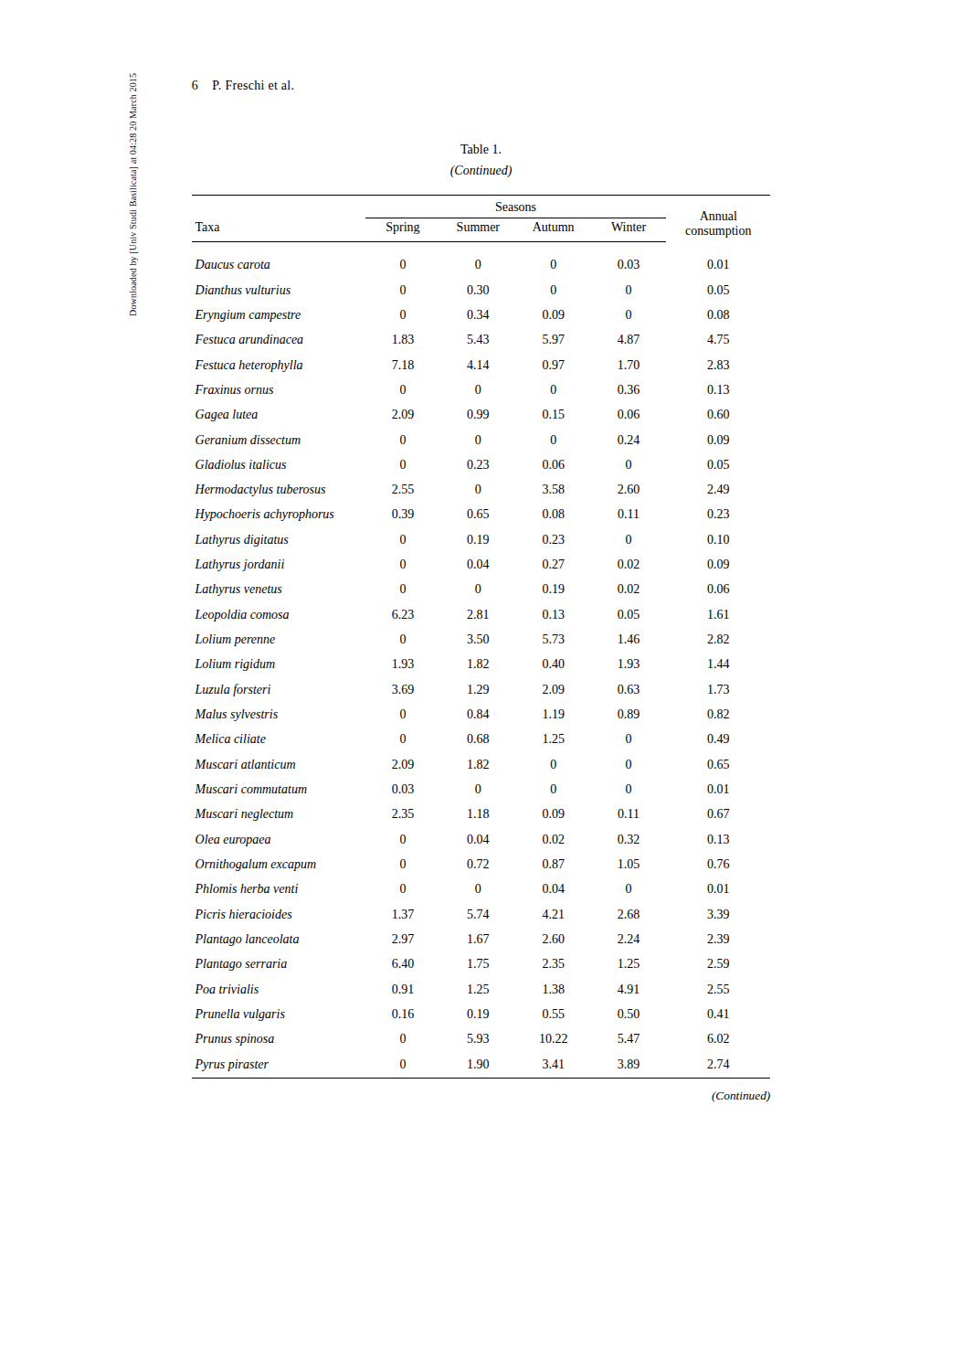Downloaded by [Univ Studi Basilicata] at 04:28 20 March 2015
6 P. Freschi et al.
Table 1.
(Continued)
| | Seasons | Annual consumption |
| --- | --- | --- |
| Taxa | Spring | Summer | Autumn | Winter |
| Daucus carota | 0 | 0 | 0 | 0.03 | 0.01 |
| Dianthus vulturius | 0 | 0.30 | 0 | 0 | 0.05 |
| Eryngium campestre | 0 | 0.34 | 0.09 | 0 | 0.08 |
| Festuca arundinacea | 1.83 | 5.43 | 5.97 | 4.87 | 4.75 |
| Festuca heterophylla | 7.18 | 4.14 | 0.97 | 1.70 | 2.83 |
| Fraxinus ornus | 0 | 0 | 0 | 0.36 | 0.13 |
| Gagea lutea | 2.09 | 0.99 | 0.15 | 0.06 | 0.60 |
| Geranium dissectum | 0 | 0 | 0 | 0.24 | 0.09 |
| Gladiolus italicus | 0 | 0.23 | 0.06 | 0 | 0.05 |
| Hermodactylus tuberosus | 2.55 | 0 | 3.58 | 2.60 | 2.49 |
| Hypochoeris achyrophorus | 0.39 | 0.65 | 0.08 | 0.11 | 0.23 |
| Lathyrus digitatus | 0 | 0.19 | 0.23 | 0 | 0.10 |
| Lathyrus jordanii | 0 | 0.04 | 0.27 | 0.02 | 0.09 |
| Lathyrus venetus | 0 | 0 | 0.19 | 0.02 | 0.06 |
| Leopoldia comosa | 6.23 | 2.81 | 0.13 | 0.05 | 1.61 |
| Lolium perenne | 0 | 3.50 | 5.73 | 1.46 | 2.82 |
| Lolium rigidum | 1.93 | 1.82 | 0.40 | 1.93 | 1.44 |
| Luzula forsteri | 3.69 | 1.29 | 2.09 | 0.63 | 1.73 |
| Malus sylvestris | 0 | 0.84 | 1.19 | 0.89 | 0.82 |
| Melica ciliate | 0 | 0.68 | 1.25 | 0 | 0.49 |
| Muscari atlanticum | 2.09 | 1.82 | 0 | 0 | 0.65 |
| Muscari commutatum | 0.03 | 0 | 0 | 0 | 0.01 |
| Muscari neglectum | 2.35 | 1.18 | 0.09 | 0.11 | 0.67 |
| Olea europaea | 0 | 0.04 | 0.02 | 0.32 | 0.13 |
| Ornithogalum excapum | 0 | 0.72 | 0.87 | 1.05 | 0.76 |
| Phlomis herba venti | 0 | 0 | 0.04 | 0 | 0.01 |
| Picris hieracioides | 1.37 | 5.74 | 4.21 | 2.68 | 3.39 |
| Plantago lanceolata | 2.97 | 1.67 | 2.60 | 2.24 | 2.39 |
| Plantago serraria | 6.40 | 1.75 | 2.35 | 1.25 | 2.59 |
| Poa trivialis | 0.91 | 1.25 | 1.38 | 4.91 | 2.55 |
| Prunella vulgaris | 0.16 | 0.19 | 0.55 | 0.50 | 0.41 |
| Prunus spinosa | 0 | 5.93 | 10.22 | 5.47 | 6.02 |
| Pyrus piraster | 0 | 1.90 | 3.41 | 3.89 | 2.74 |
(Continued)